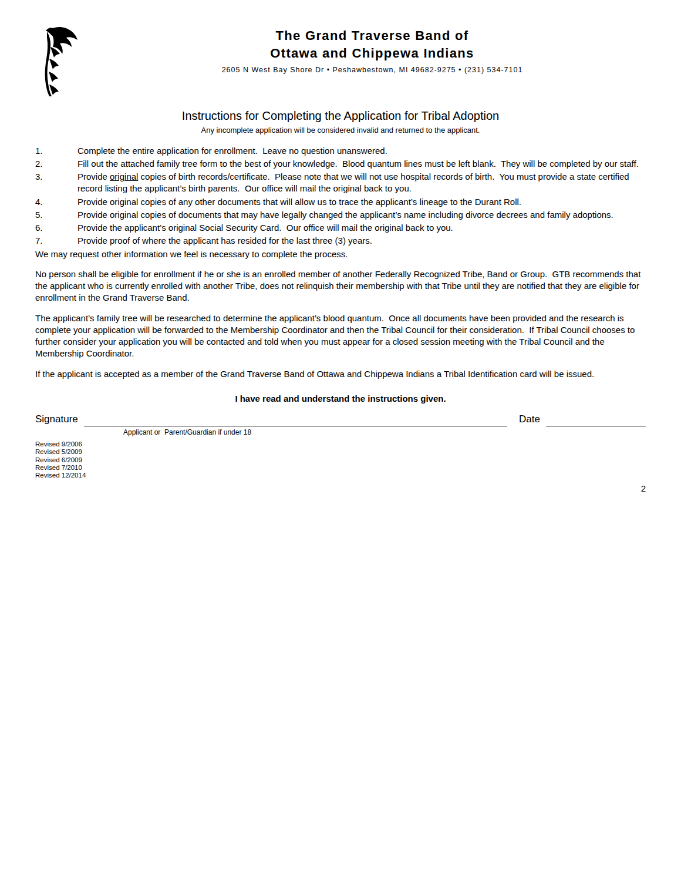The Grand Traverse Band of
Ottawa and Chippewa Indians
2605 N West Bay Shore Dr • Peshawbestown, MI 49682-9275 • (231) 534-7101
Instructions for Completing the Application for Tribal Adoption
Any incomplete application will be considered invalid and returned to the applicant.
Complete the entire application for enrollment. Leave no question unanswered.
Fill out the attached family tree form to the best of your knowledge. Blood quantum lines must be left blank. They will be completed by our staff.
Provide original copies of birth records/certificate. Please note that we will not use hospital records of birth. You must provide a state certified record listing the applicant’s birth parents. Our office will mail the original back to you.
Provide original copies of any other documents that will allow us to trace the applicant’s lineage to the Durant Roll.
Provide original copies of documents that may have legally changed the applicant’s name including divorce decrees and family adoptions.
Provide the applicant’s original Social Security Card. Our office will mail the original back to you.
Provide proof of where the applicant has resided for the last three (3) years.
We may request other information we feel is necessary to complete the process.
No person shall be eligible for enrollment if he or she is an enrolled member of another Federally Recognized Tribe, Band or Group. GTB recommends that the applicant who is currently enrolled with another Tribe, does not relinquish their membership with that Tribe until they are notified that they are eligible for enrollment in the Grand Traverse Band.
The applicant’s family tree will be researched to determine the applicant’s blood quantum. Once all documents have been provided and the research is complete your application will be forwarded to the Membership Coordinator and then the Tribal Council for their consideration. If Tribal Council chooses to further consider your application you will be contacted and told when you must appear for a closed session meeting with the Tribal Council and the Membership Coordinator.
If the applicant is accepted as a member of the Grand Traverse Band of Ottawa and Chippewa Indians a Tribal Identification card will be issued.
I have read and understand the instructions given.
Signature Date
Applicant or Parent/Guardian if under 18
Revised 9/2006
Revised 5/2009
Revised 6/2009
Revised 7/2010
Revised 12/2014
2